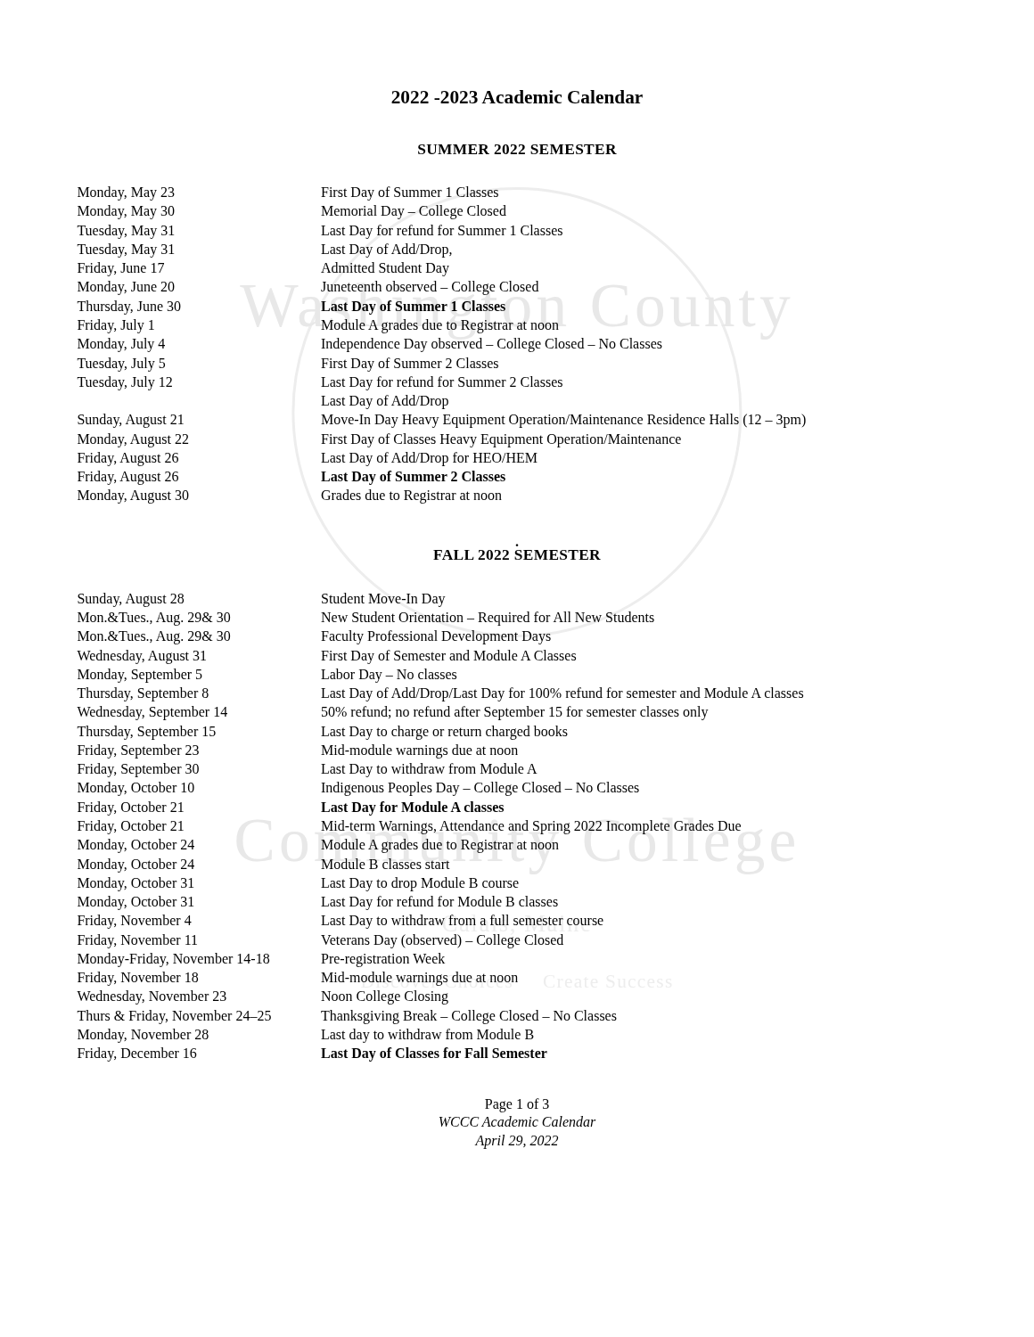Washington County
Community College
Calais, Maine
Discover Choices Create Success
2022 -2023 Academic Calendar
SUMMER 2022 SEMESTER
| Monday, May 23 | First Day of Summer 1 Classes |
| Monday, May 30 | Memorial Day – College Closed |
| Tuesday, May 31 | Last Day for refund for Summer 1 Classes |
| Tuesday, May 31 | Last Day of Add/Drop, |
| Friday, June 17 | Admitted Student Day |
| Monday, June 20 | Juneteenth observed – College Closed |
| Thursday, June 30 | Last Day of Summer 1 Classes |
| Friday, July 1 | Module A grades due to Registrar at noon |
| Monday, July 4 | Independence Day observed – College Closed – No Classes |
| Tuesday, July 5 | First Day of Summer 2 Classes |
| Tuesday, July 12 | Last Day for refund for Summer 2 Classes |
| | Last Day of Add/Drop |
| Sunday, August 21 | Move-In Day Heavy Equipment Operation/Maintenance Residence Halls (12 – 3pm) |
| Monday, August 22 | First Day of Classes Heavy Equipment Operation/Maintenance |
| Friday, August 26 | Last Day of Add/Drop for HEO/HEM |
| Friday, August 26 | Last Day of Summer 2 Classes |
| Monday, August 30 | Grades due to Registrar at noon |
.
FALL 2022 SEMESTER
| Sunday, August 28 | Student Move-In Day |
| Mon.&Tues., Aug. 29& 30 | New Student Orientation – Required for All New Students |
| Mon.&Tues., Aug. 29& 30 | Faculty Professional Development Days |
| Wednesday, August 31 | First Day of Semester and Module A Classes |
| Monday, September 5 | Labor Day – No classes |
| Thursday, September 8 | Last Day of Add/Drop/Last Day for 100% refund for semester and Module A classes |
| Wednesday, September 14 | 50% refund; no refund after September 15 for semester classes only |
| Thursday, September 15 | Last Day to charge or return charged books |
| Friday, September 23 | Mid-module warnings due at noon |
| Friday, September 30 | Last Day to withdraw from Module A |
| Monday, October 10 | Indigenous Peoples Day – College Closed – No Classes |
| Friday, October 21 | Last Day for Module A classes |
| Friday, October 21 | Mid-term Warnings, Attendance and Spring 2022 Incomplete Grades Due |
| Monday, October 24 | Module A grades due to Registrar at noon |
| Monday, October 24 | Module B classes start |
| Monday, October 31 | Last Day to drop Module B course |
| Monday, October 31 | Last Day for refund for Module B classes |
| Friday, November 4 | Last Day to withdraw from a full semester course |
| Friday, November 11 | Veterans Day (observed) – College Closed |
| Monday-Friday, November 14-18 | Pre-registration Week |
| Friday, November 18 | Mid-module warnings due at noon |
| Wednesday, November 23 | Noon College Closing |
| Thurs & Friday, November 24–25 | Thanksgiving Break – College Closed – No Classes |
| Monday, November 28 | Last day to withdraw from Module B |
| Friday, December 16 | Last Day of Classes for Fall Semester |
Page 1 of 3
WCCC Academic Calendar
April 29, 2022